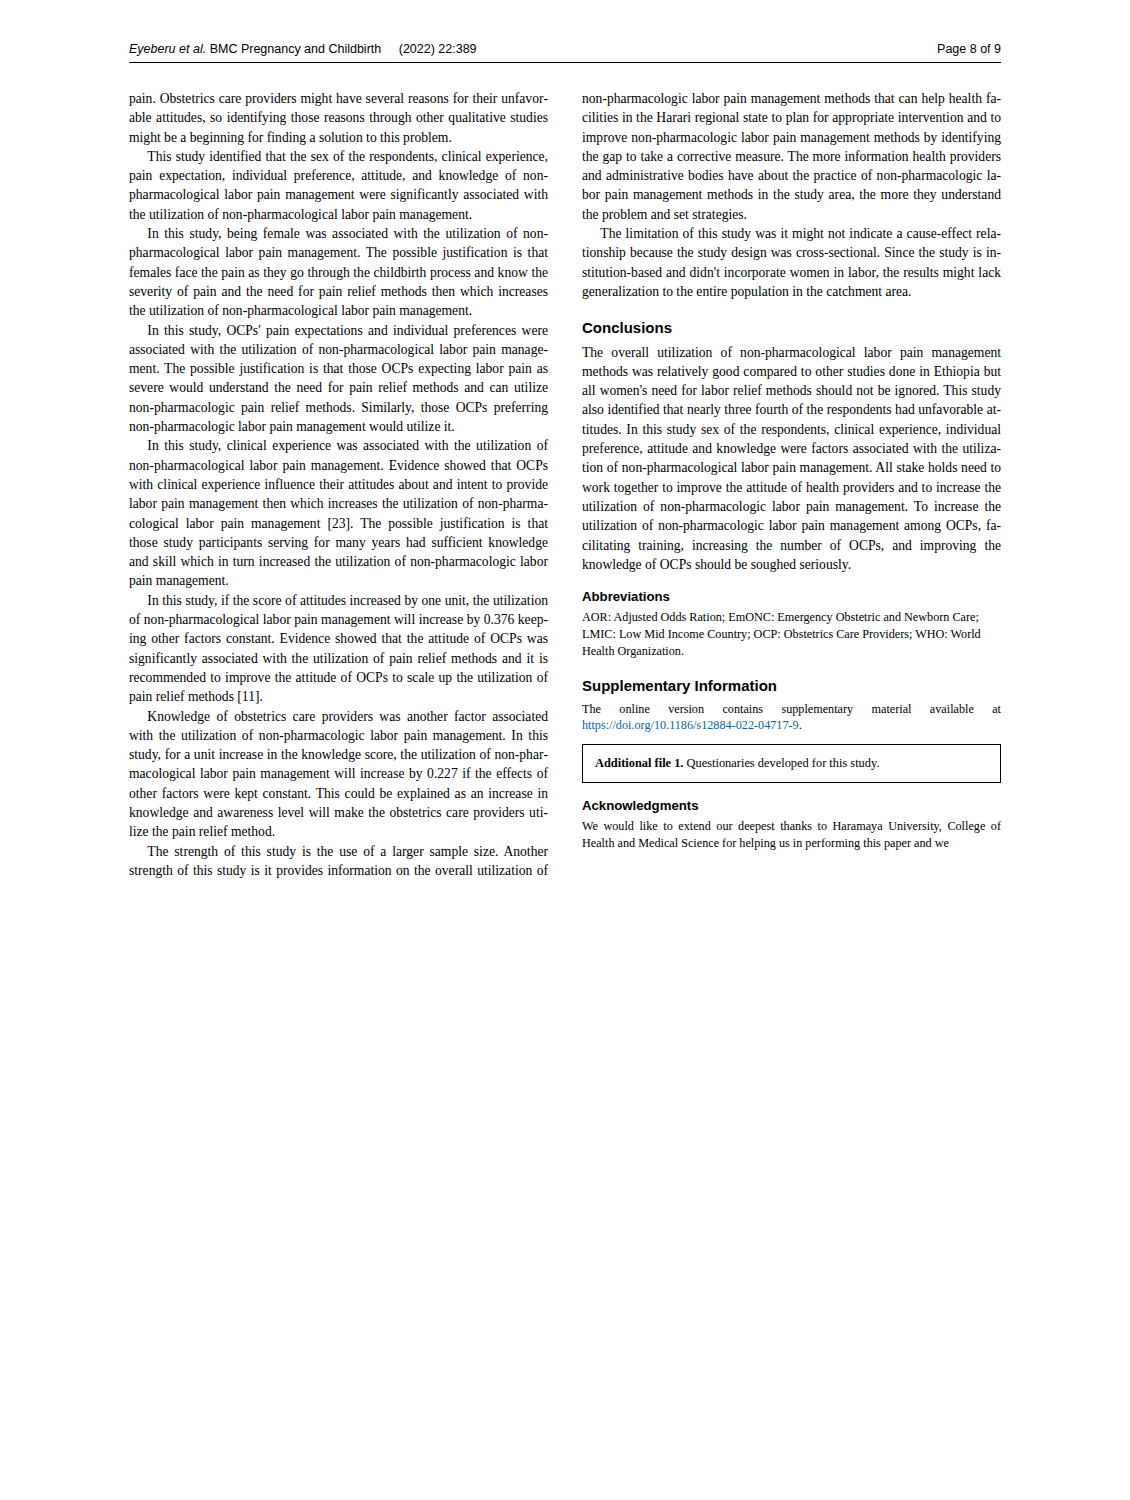Eyeberu et al. BMC Pregnancy and Childbirth (2022) 22:389
Page 8 of 9
pain. Obstetrics care providers might have several reasons for their unfavorable attitudes, so identifying those reasons through other qualitative studies might be a beginning for finding a solution to this problem.
This study identified that the sex of the respondents, clinical experience, pain expectation, individual preference, attitude, and knowledge of non-pharmacological labor pain management were significantly associated with the utilization of non-pharmacological labor pain management.
In this study, being female was associated with the utilization of non-pharmacological labor pain management. The possible justification is that females face the pain as they go through the childbirth process and know the severity of pain and the need for pain relief methods then which increases the utilization of non-pharmacological labor pain management.
In this study, OCPs' pain expectations and individual preferences were associated with the utilization of non-pharmacological labor pain management. The possible justification is that those OCPs expecting labor pain as severe would understand the need for pain relief methods and can utilize non-pharmacologic pain relief methods. Similarly, those OCPs preferring non-pharmacologic labor pain management would utilize it.
In this study, clinical experience was associated with the utilization of non-pharmacological labor pain management. Evidence showed that OCPs with clinical experience influence their attitudes about and intent to provide labor pain management then which increases the utilization of non-pharmacological labor pain management [23]. The possible justification is that those study participants serving for many years had sufficient knowledge and skill which in turn increased the utilization of non-pharmacologic labor pain management.
In this study, if the score of attitudes increased by one unit, the utilization of non-pharmacological labor pain management will increase by 0.376 keeping other factors constant. Evidence showed that the attitude of OCPs was significantly associated with the utilization of pain relief methods and it is recommended to improve the attitude of OCPs to scale up the utilization of pain relief methods [11].
Knowledge of obstetrics care providers was another factor associated with the utilization of non-pharmacologic labor pain management. In this study, for a unit increase in the knowledge score, the utilization of non-pharmacological labor pain management will increase by 0.227 if the effects of other factors were kept constant. This could be explained as an increase in knowledge and awareness level will make the obstetrics care providers utilize the pain relief method.
The strength of this study is the use of a larger sample size. Another strength of this study is it provides information on the overall utilization of non-pharmacologic labor pain management methods that can help health facilities in the Harari regional state to plan for appropriate intervention and to improve non-pharmacologic labor pain management methods by identifying the gap to take a corrective measure. The more information health providers and administrative bodies have about the practice of non-pharmacologic labor pain management methods in the study area, the more they understand the problem and set strategies.
The limitation of this study was it might not indicate a cause-effect relationship because the study design was cross-sectional. Since the study is institution-based and didn't incorporate women in labor, the results might lack generalization to the entire population in the catchment area.
Conclusions
The overall utilization of non-pharmacological labor pain management methods was relatively good compared to other studies done in Ethiopia but all women's need for labor relief methods should not be ignored. This study also identified that nearly three fourth of the respondents had unfavorable attitudes. In this study sex of the respondents, clinical experience, individual preference, attitude and knowledge were factors associated with the utilization of non-pharmacological labor pain management. All stake holds need to work together to improve the attitude of health providers and to increase the utilization of non-pharmacologic labor pain management. To increase the utilization of non-pharmacologic labor pain management among OCPs, facilitating training, increasing the number of OCPs, and improving the knowledge of OCPs should be soughed seriously.
Abbreviations
AOR: Adjusted Odds Ration; EmONC: Emergency Obstetric and Newborn Care; LMIC: Low Mid Income Country; OCP: Obstetrics Care Providers; WHO: World Health Organization.
Supplementary Information
The online version contains supplementary material available at https://doi.org/10.1186/s12884-022-04717-9.
Additional file 1. Questionaries developed for this study.
Acknowledgments
We would like to extend our deepest thanks to Haramaya University, College of Health and Medical Science for helping us in performing this paper and we